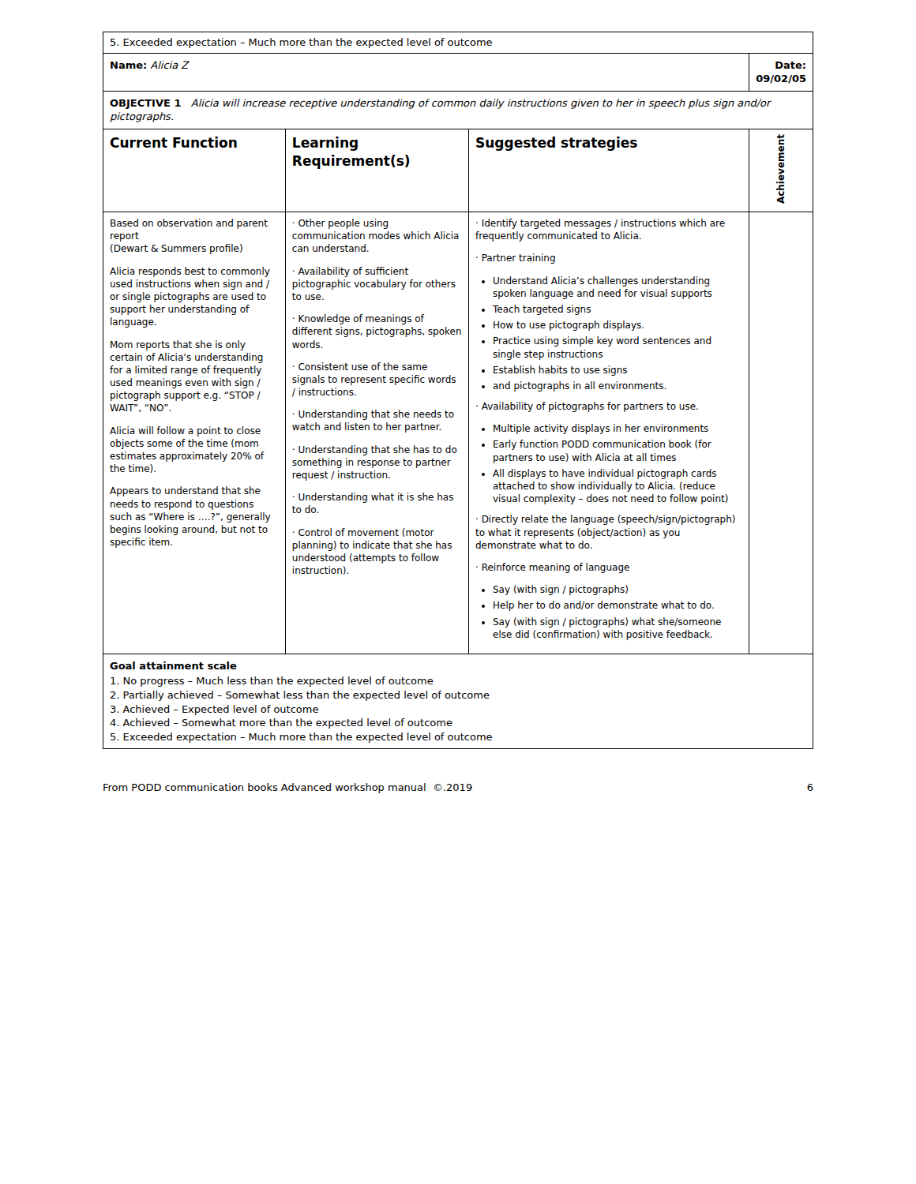5. Exceeded expectation – Much more than the expected level of outcome
| Name: Alicia Z | Date: 09/02/05 |
| OBJECTIVE 1 Alicia will increase receptive understanding of common daily instructions given to her in speech plus sign and/or pictographs. |
| Current Function | Learning Requirement(s) | Suggested strategies | Achievement |
| Based on observation and parent report (Dewart & Summers profile) Alicia responds best to commonly used instructions when sign and / or single pictographs are used to support her understanding of language. Mom reports that she is only certain of Alicia’s understanding for a limited range of frequently used meanings even with sign / pictograph support e.g. “STOP / WAIT”, “NO”. Alicia will follow a point to close objects some of the time (mom estimates approximately 20% of the time). Appears to understand that she needs to respond to questions such as “Where is ….?”, generally begins looking around, but not to specific item. | · Other people using communication modes which Alicia can understand. · Availability of sufficient pictographic vocabulary for others to use. · Knowledge of meanings of different signs, pictographs, spoken words. · Consistent use of the same signals to represent specific words / instructions. · Understanding that she needs to watch and listen to her partner. · Understanding that she has to do something in response to partner request / instruction. · Understanding what it is she has to do. · Control of movement (motor planning) to indicate that she has understood (attempts to follow instruction). | · Identify targeted messages / instructions which are frequently communicated to Alicia. · Partner training Understand Alicia’s challenges understanding spoken language and need for visual supports Teach targeted signs How to use pictograph displays. Practice using simple key word sentences and single step instructions Establish habits to use signs and pictographs in all environments. · Availability of pictographs for partners to use. Multiple activity displays in her environments Early function PODD communication book (for partners to use) with Alicia at all times All displays to have individual pictograph cards attached to show individually to Alicia. (reduce visual complexity – does not need to follow point) · Directly relate the language (speech/sign/pictograph) to what it represents (object/action) as you demonstrate what to do. · Reinforce meaning of language Say (with sign / pictographs) Help her to do and/or demonstrate what to do. Say (with sign / pictographs) what she/someone else did (confirmation) with positive feedback. | |
Goal attainment scale
1. No progress – Much less than the expected level of outcome
2. Partially achieved – Somewhat less than the expected level of outcome
3. Achieved – Expected level of outcome
4. Achieved – Somewhat more than the expected level of outcome
5. Exceeded expectation – Much more than the expected level of outcome
From PODD communication books Advanced workshop manual ©.2019
6